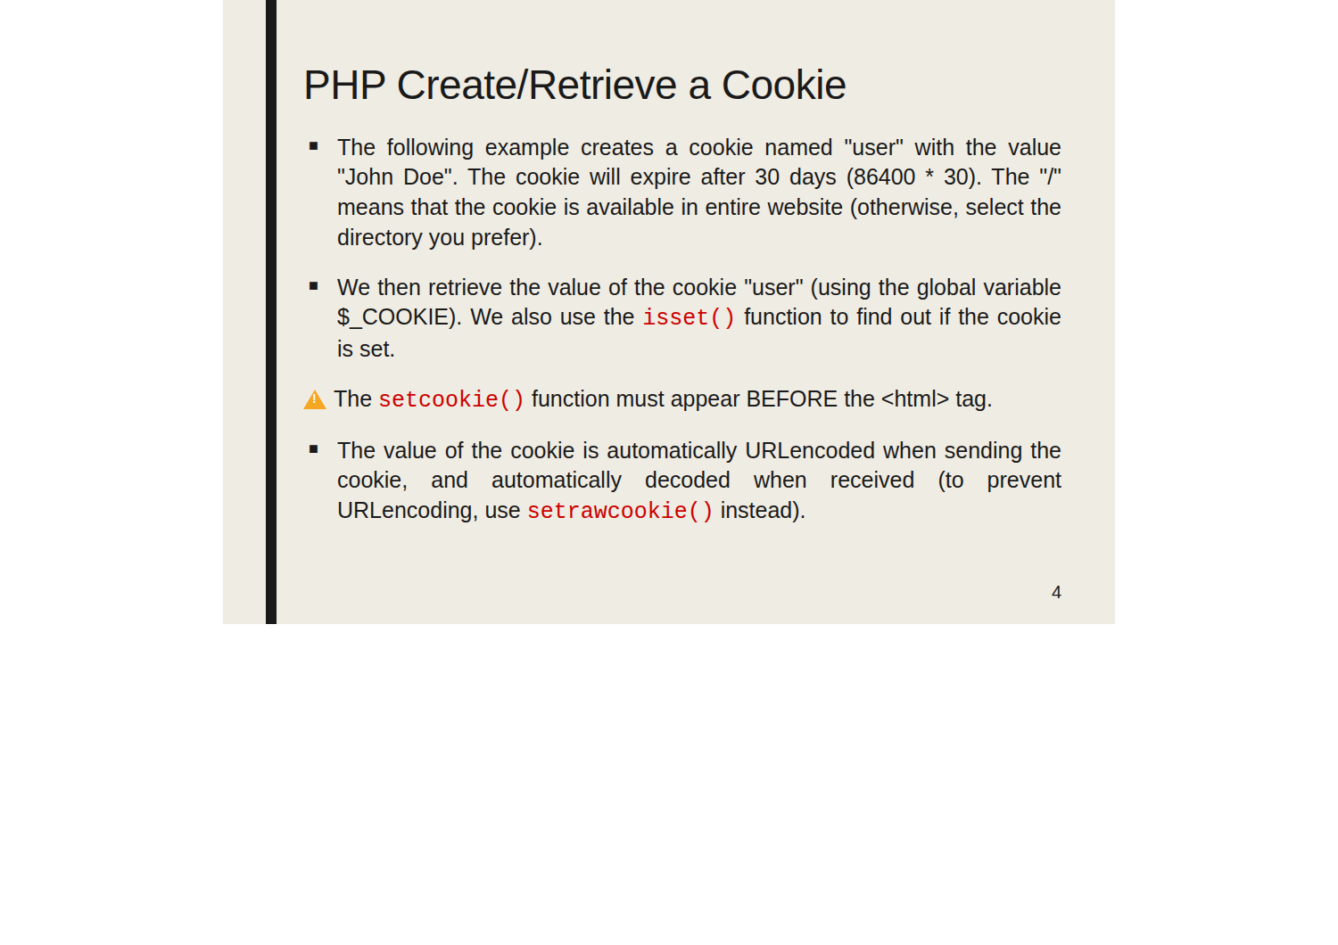PHP Create/Retrieve a Cookie
The following example creates a cookie named "user" with the value "John Doe". The cookie will expire after 30 days (86400 * 30). The "/" means that the cookie is available in entire website (otherwise, select the directory you prefer).
We then retrieve the value of the cookie "user" (using the global variable $_COOKIE). We also use the isset() function to find out if the cookie is set.
The setcookie() function must appear BEFORE the <html> tag.
The value of the cookie is automatically URLencoded when sending the cookie, and automatically decoded when received (to prevent URLencoding, use setrawcookie() instead).
4